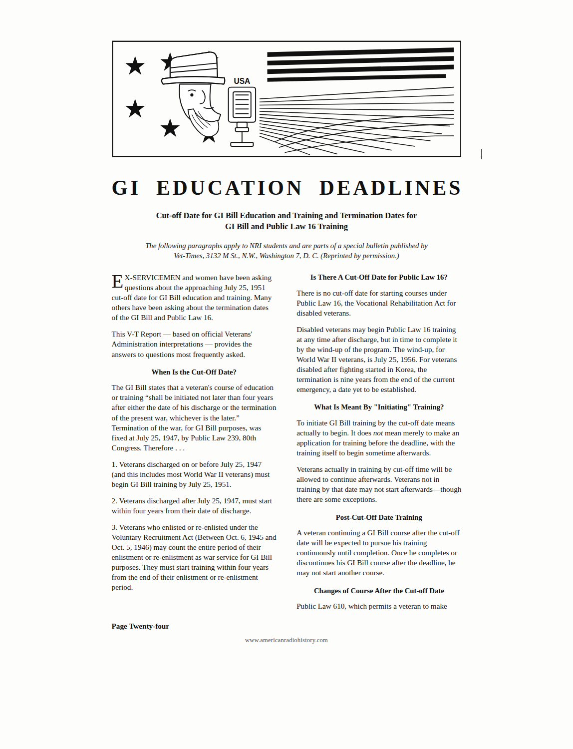USA
GI EDUCATION DEADLINES
Cut-off Date for GI Bill Education and Training and Termination Dates for
GI Bill and Public Law 16 Training
The following paragraphs apply to NRI students and are parts of a special bulletin published by Vet-Times, 3132 M St., N.W., Washington 7, D. C. (Reprinted by permission.)
EX-SERVICEMEN and women have been asking questions about the approaching July 25, 1951 cut-off date for GI Bill education and training. Many others have been asking about the termination dates of the GI Bill and Public Law 16.
This V-T Report — based on official Veterans' Administration interpretations — provides the answers to questions most frequently asked.
When Is the Cut-Off Date?
The GI Bill states that a veteran's course of education or training “shall be initiated not later than four years after either the date of his discharge or the termination of the present war, whichever is the later.” Termination of the war, for GI Bill purposes, was fixed at July 25, 1947, by Public Law 239, 80th Congress. Therefore . . .
1. Veterans discharged on or before July 25, 1947 (and this includes most World War II veterans) must begin GI Bill training by July 25, 1951.
2. Veterans discharged after July 25, 1947, must start within four years from their date of discharge.
3. Veterans who enlisted or re-enlisted under the Voluntary Recruitment Act (Between Oct. 6, 1945 and Oct. 5, 1946) may count the entire period of their enlistment or re-enlistment as war service for GI Bill purposes. They must start training within four years from the end of their enlistment or re-enlistment period.
Is There A Cut-Off Date for Public Law 16?
There is no cut-off date for starting courses under Public Law 16, the Vocational Rehabilitation Act for disabled veterans.
Disabled veterans may begin Public Law 16 training at any time after discharge, but in time to complete it by the wind-up of the program. The wind-up, for World War II veterans, is July 25, 1956. For veterans disabled after fighting started in Korea, the termination is nine years from the end of the current emergency, a date yet to be established.
What Is Meant By "Initiating" Training?
To initiate GI Bill training by the cut-off date means actually to begin. It does not mean merely to make an application for training before the deadline, with the training itself to begin sometime afterwards.
Veterans actually in training by cut-off time will be allowed to continue afterwards. Veterans not in training by that date may not start afterwards—though there are some exceptions.
Post-Cut-Off Date Training
A veteran continuing a GI Bill course after the cut-off date will be expected to pursue his training continuously until completion. Once he completes or discontinues his GI Bill course after the deadline, he may not start another course.
Changes of Course After the Cut-off Date
Public Law 610, which permits a veteran to make
Page Twenty-four
www.americanradiohistory.com